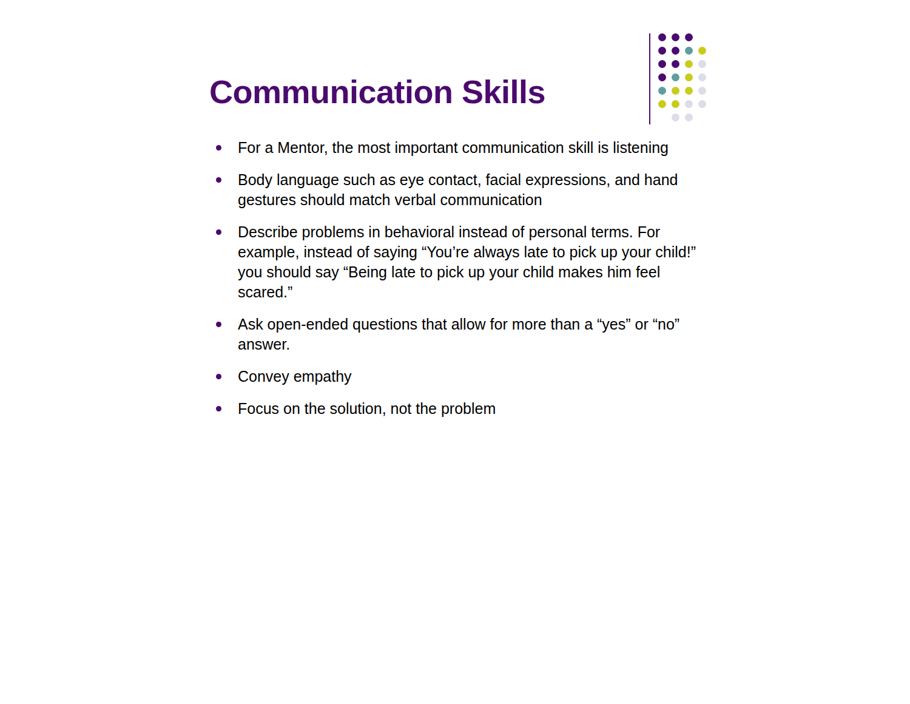Communication Skills
For a Mentor, the most important communication skill is listening
Body language such as eye contact, facial expressions, and hand gestures should match verbal communication
Describe problems in behavioral instead of personal terms. For example, instead of saying “You’re always late to pick up your child!” you should say “Being late to pick up your child makes him feel scared.”
Ask open-ended questions that allow for more than a “yes” or “no” answer.
Convey empathy
Focus on the solution, not the problem